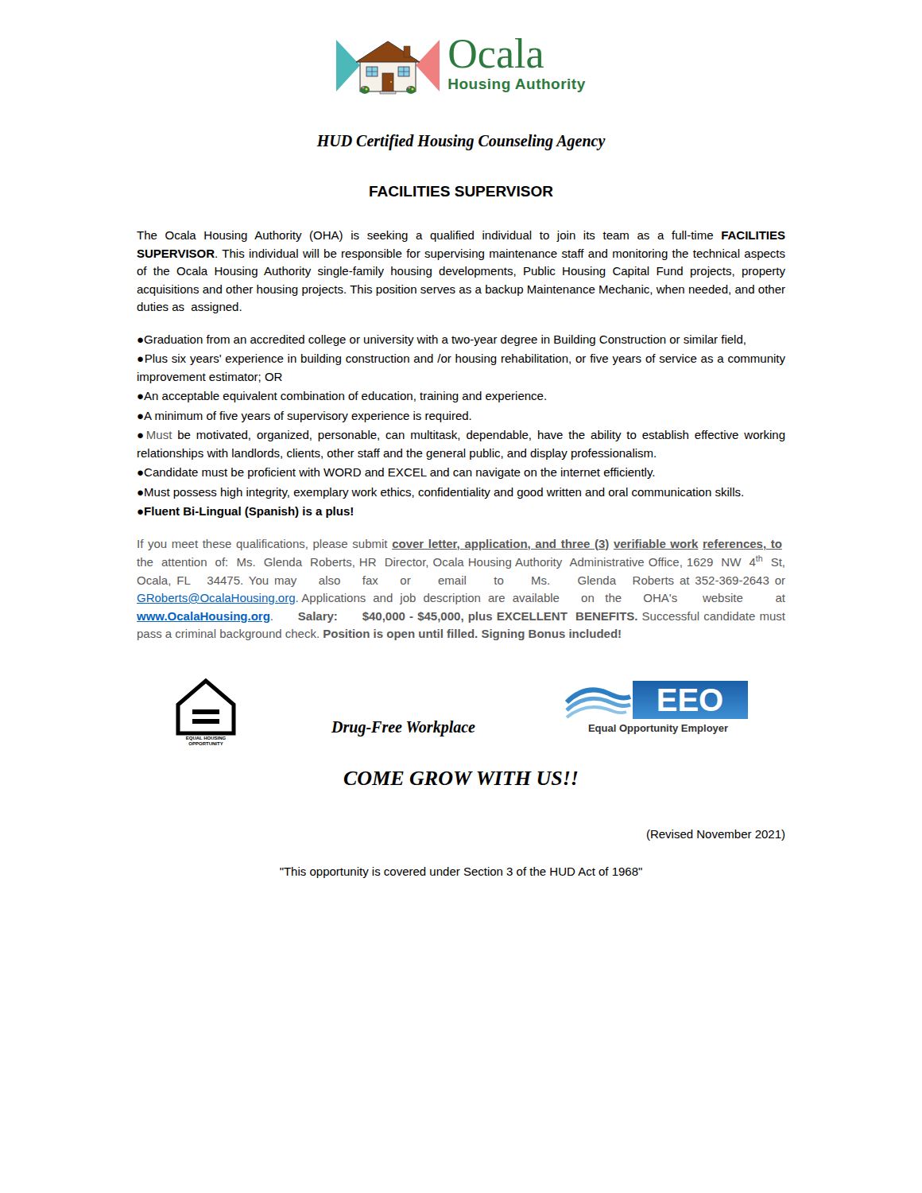Ocala
Housing Authority
HUD Certified Housing Counseling Agency
FACILITIES SUPERVISOR
The Ocala Housing Authority (OHA) is seeking a qualified individual to join its team as a full-time FACILITIES SUPERVISOR. This individual will be responsible for supervising maintenance staff and monitoring the technical aspects of the Ocala Housing Authority single-family housing developments, Public Housing Capital Fund projects, property acquisitions and other housing projects. This position serves as a backup Maintenance Mechanic, when needed, and other duties as assigned.
●Graduation from an accredited college or university with a two-year degree in Building Construction or similar field,
●Plus six years' experience in building construction and /or housing rehabilitation, or five years of service as a community improvement estimator; OR
●An acceptable equivalent combination of education, training and experience.
●A minimum of five years of supervisory experience is required.
●Must be motivated, organized, personable, can multitask, dependable, have the ability to establish effective working relationships with landlords, clients, other staff and the general public, and display professionalism.
●Candidate must be proficient with WORD and EXCEL and can navigate on the internet efficiently.
●Must possess high integrity, exemplary work ethics, confidentiality and good written and oral communication skills.
●Fluent Bi-Lingual (Spanish) is a plus!
If you meet these qualifications, please submit cover letter, application, and three (3) verifiable work references, to the attention of: Ms. Glenda Roberts, HR Director, Ocala Housing Authority Administrative Office, 1629 NW 4th St, Ocala, FL 34475. You may also fax or email to Ms. Glenda Roberts at 352-369-2643 or GRoberts@OcalaHousing.org. Applications and job description are available on the OHA's website at www.OcalaHousing.org. Salary: $40,000 - $45,000, plus EXCELLENT BENEFITS. Successful candidate must pass a criminal background check. Position is open until filled. Signing Bonus included!
EQUAL HOUSING OPPORTUNITY
Drug-Free Workplace
EEO Equal Opportunity Employer
COME GROW WITH US!!
(Revised November 2021)
"This opportunity is covered under Section 3 of the HUD Act of 1968"